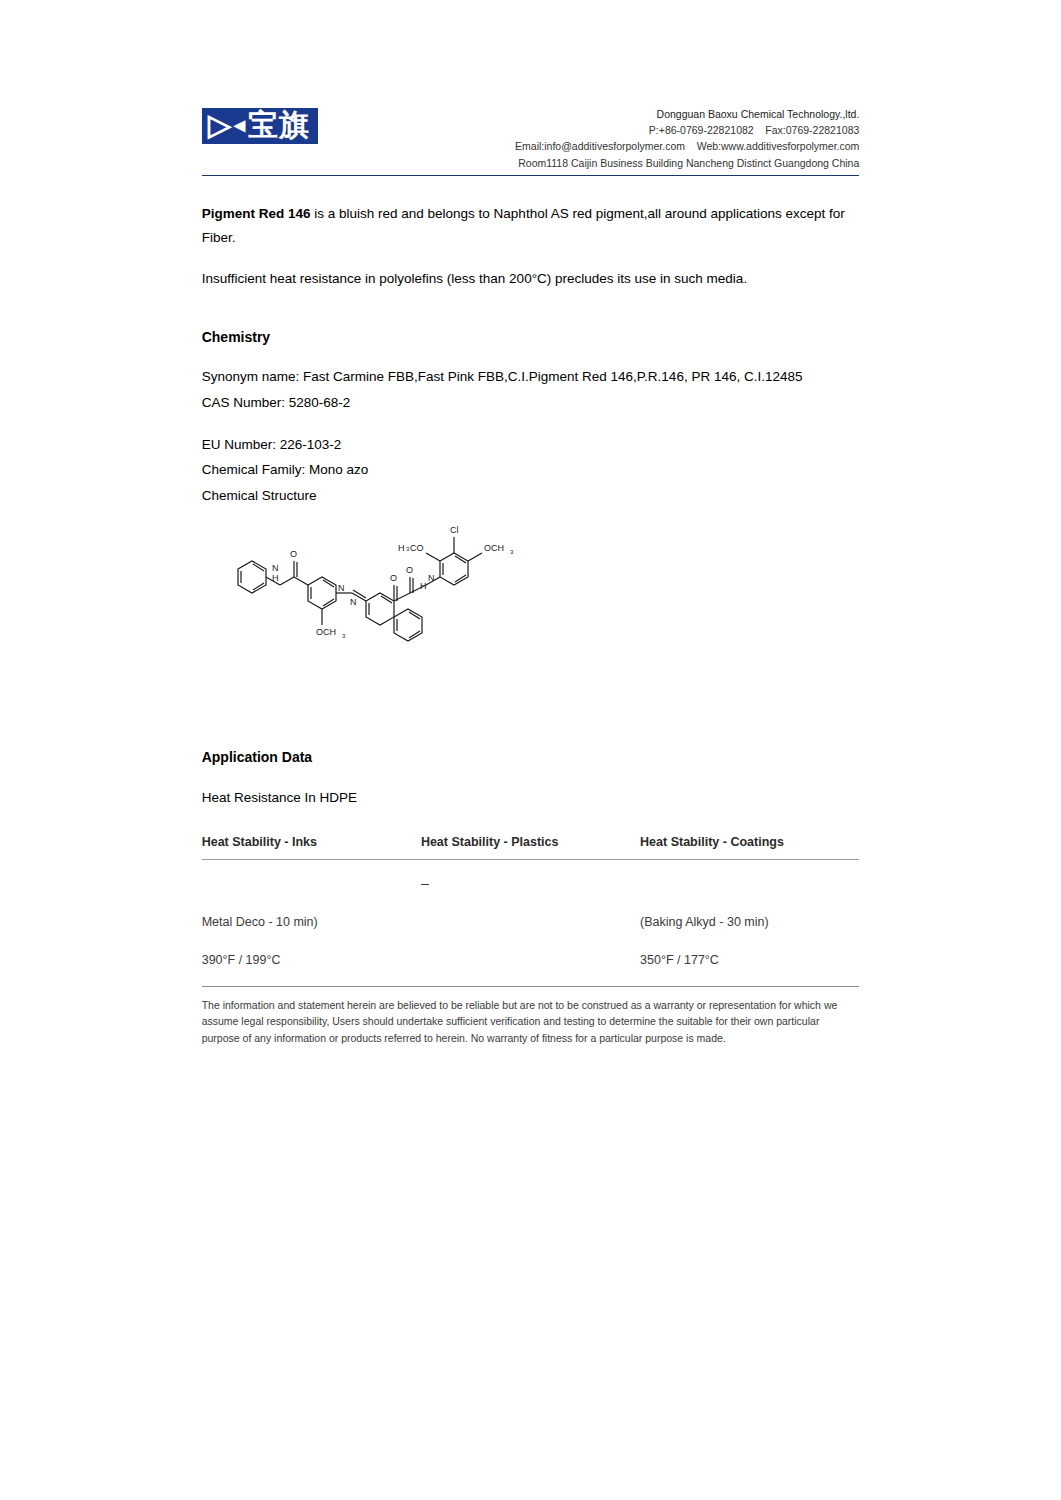▷◂宝旗
Dongguan Baoxu Chemical Technology.,ltd.
P:+86-0769-22821082 Fax:0769-22821083
Email:info@additivesforpolymer.com Web:www.additivesforpolymer.com
Room1118 Caijin Business Building Nancheng Distinct Guangdong China
Pigment Red 146 is a bluish red and belongs to Naphthol AS red pigment,all around applications except for Fiber.
Insufficient heat resistance in polyolefins (less than 200°C) precludes its use in such media.
Chemistry
Synonym name: Fast Carmine FBB,Fast Pink FBB,C.I.Pigment Red 146,P.R.146, PR 146, C.I.12485
CAS Number: 5280-68-2
EU Number: 226-103-2
Chemical Family: Mono azo
Chemical Structure
H N O OCH 3 N N O O H N Cl H 3 CO OCH 3
Application Data
Heat Resistance In HDPE
| Heat Stability - Inks | Heat Stability - Plastics | Heat Stability - Coatings |
| --- | --- | --- |
| | – | |
| Metal Deco - 10 min) | | (Baking Alkyd - 30 min) |
| 390°F / 199°C | | 350°F / 177°C |
The information and statement herein are believed to be reliable but are not to be construed as a warranty or representation for which we assume legal responsibility, Users should undertake sufficient verification and testing to determine the suitable for their own particular purpose of any information or products referred to herein. No warranty of fitness for a particular purpose is made.